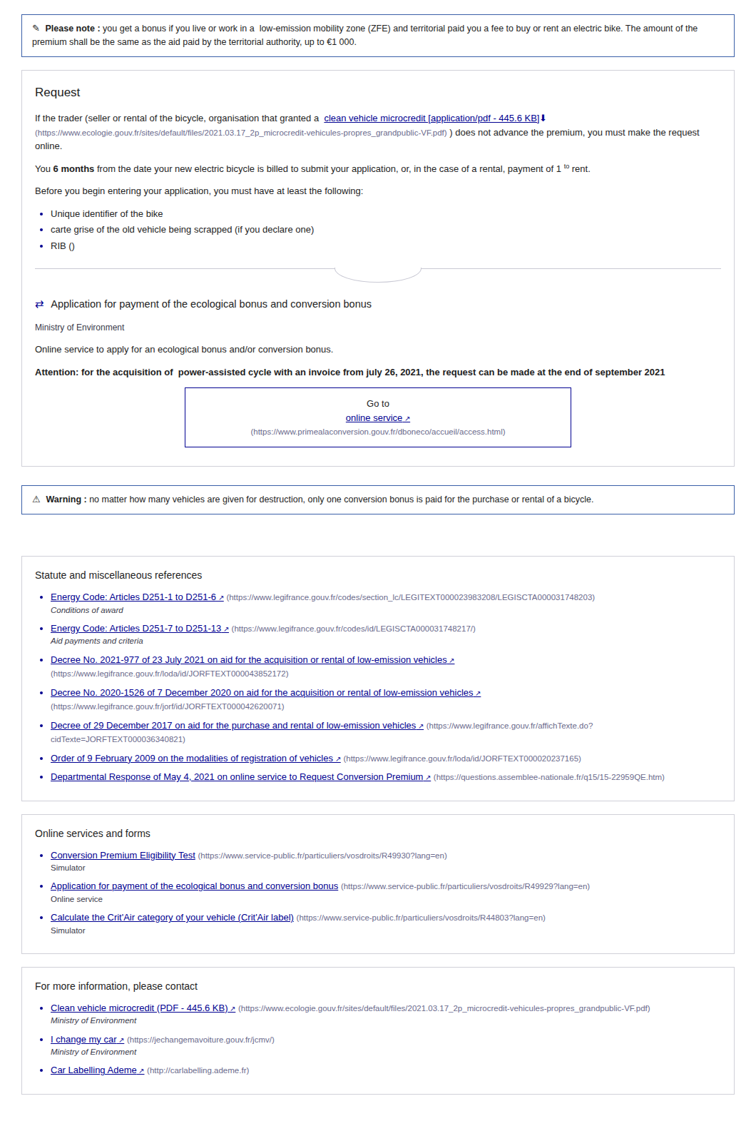✎ Please note : you get a bonus if you live or work in a low-emission mobility zone (ZFE) and territorial paid you a fee to buy or rent an electric bike. The amount of the premium shall be the same as the aid paid by the territorial authority, up to €1 000.
Request
If the trader (seller or rental of the bicycle, organisation that granted a clean vehicle microcredit [application/pdf - 445.6 KB]⬇ (https://www.ecologie.gouv.fr/sites/default/files/2021.03.17_2p_microcredit-vehicules-propres_grandpublic-VF.pdf) ) does not advance the premium, you must make the request online.
You 6 months from the date your new electric bicycle is billed to submit your application, or, in the case of a rental, payment of 1 to rent.
Before you begin entering your application, you must have at least the following:
Unique identifier of the bike
carte grise of the old vehicle being scrapped (if you declare one)
RIB ()
⇄ Application for payment of the ecological bonus and conversion bonus
Ministry of Environment
Online service to apply for an ecological bonus and/or conversion bonus.
Attention: for the acquisition of power-assisted cycle with an invoice from july 26, 2021, the request can be made at the end of september 2021
Go to online service (https://www.primealaconversion.gouv.fr/dboneco/accueil/access.html)
⚠ Warning : no matter how many vehicles are given for destruction, only one conversion bonus is paid for the purchase or rental of a bicycle.
Statute and miscellaneous references
Energy Code: Articles D251-1 to D251-6 (https://www.legifrance.gouv.fr/codes/section_lc/LEGITEXT000023983208/LEGISCTA000031748203) Conditions of award
Energy Code: Articles D251-7 to D251-13 (https://www.legifrance.gouv.fr/codes/id/LEGISCTA000031748217/) Aid payments and criteria
Decree No. 2021-977 of 23 July 2021 on aid for the acquisition or rental of low-emission vehicles
(https://www.legifrance.gouv.fr/loda/id/JORFTEXT000043852172)
Decree No. 2020-1526 of 7 December 2020 on aid for the acquisition or rental of low-emission vehicles
(https://www.legifrance.gouv.fr/jorf/id/JORFTEXT000042620071)
Decree of 29 December 2017 on aid for the purchase and rental of low-emission vehicles (https://www.legifrance.gouv.fr/affichTexte.do?cidTexte=JORFTEXT000036340821)
Order of 9 February 2009 on the modalities of registration of vehicles (https://www.legifrance.gouv.fr/loda/id/JORFTEXT000020237165)
Departmental Response of May 4, 2021 on online service to Request Conversion Premium (https://questions.assemblee-nationale.fr/q15/15-22959QE.htm)
Online services and forms
Conversion Premium Eligibility Test (https://www.service-public.fr/particuliers/vosdroits/R49930?lang=en) Simulator
Application for payment of the ecological bonus and conversion bonus (https://www.service-public.fr/particuliers/vosdroits/R49929?lang=en) Online service
Calculate the Crit'Air category of your vehicle (Crit'Air label) (https://www.service-public.fr/particuliers/vosdroits/R44803?lang=en) Simulator
For more information, please contact
Clean vehicle microcredit (PDF - 445.6 KB) (https://www.ecologie.gouv.fr/sites/default/files/2021.03.17_2p_microcredit-vehicules-propres_grandpublic-VF.pdf) Ministry of Environment
I change my car (https://jechangemavoiture.gouv.fr/jcmv/) Ministry of Environment
Car Labelling Ademe (http://carlabelling.ademe.fr)